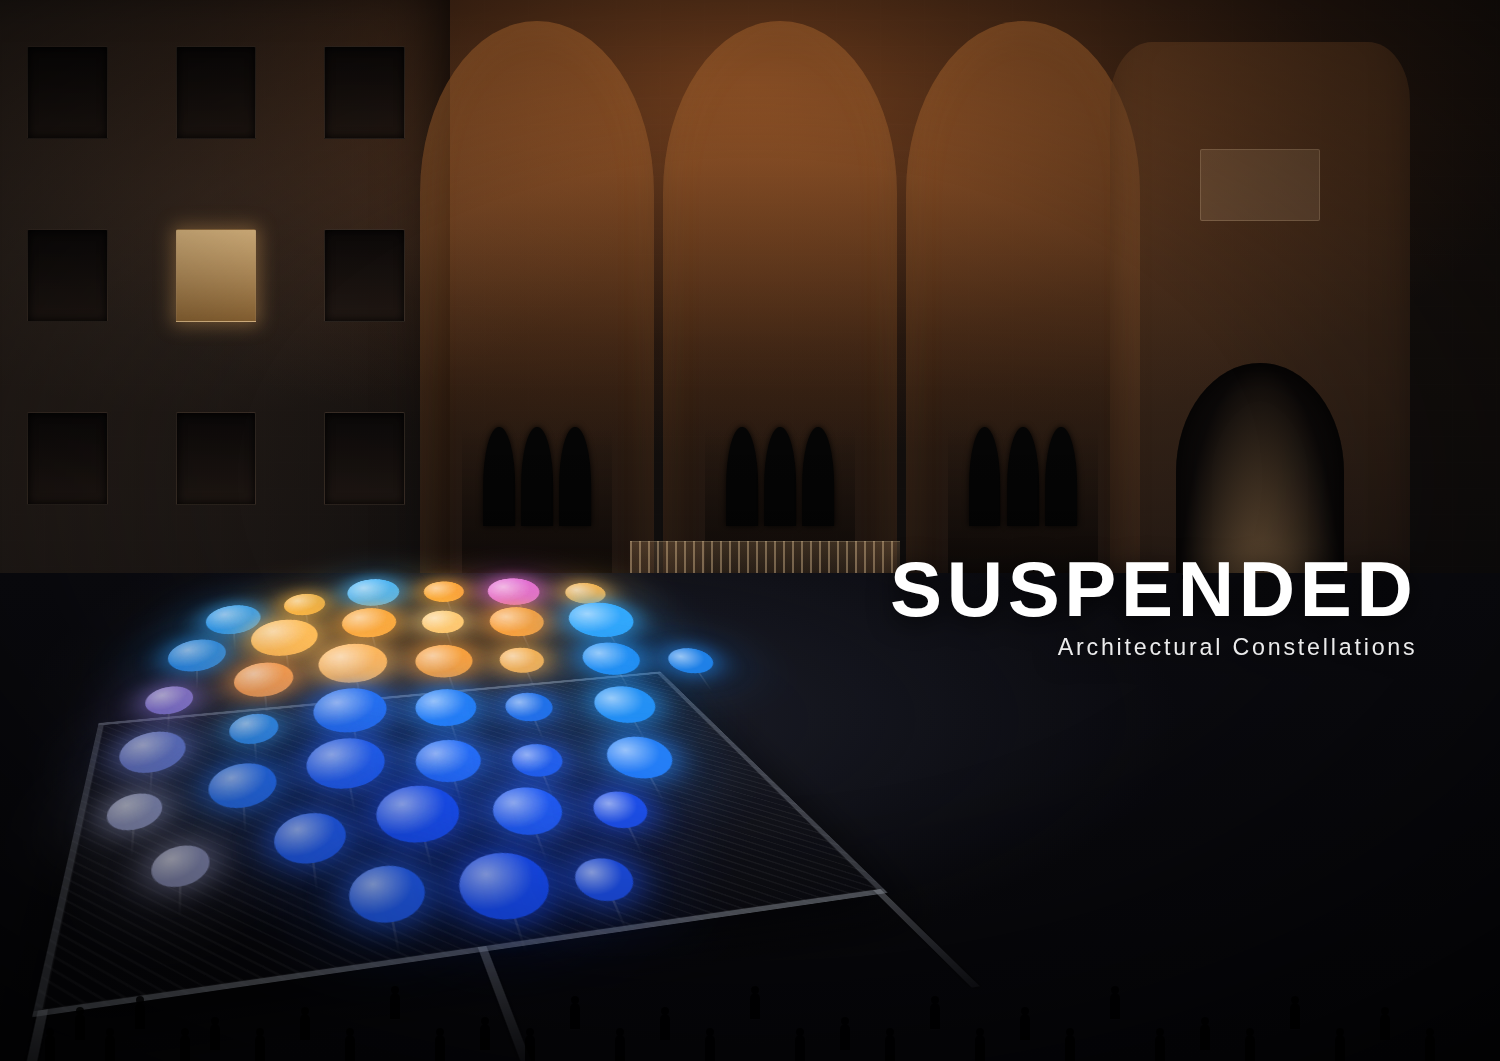Suspended
Architectural Constellations